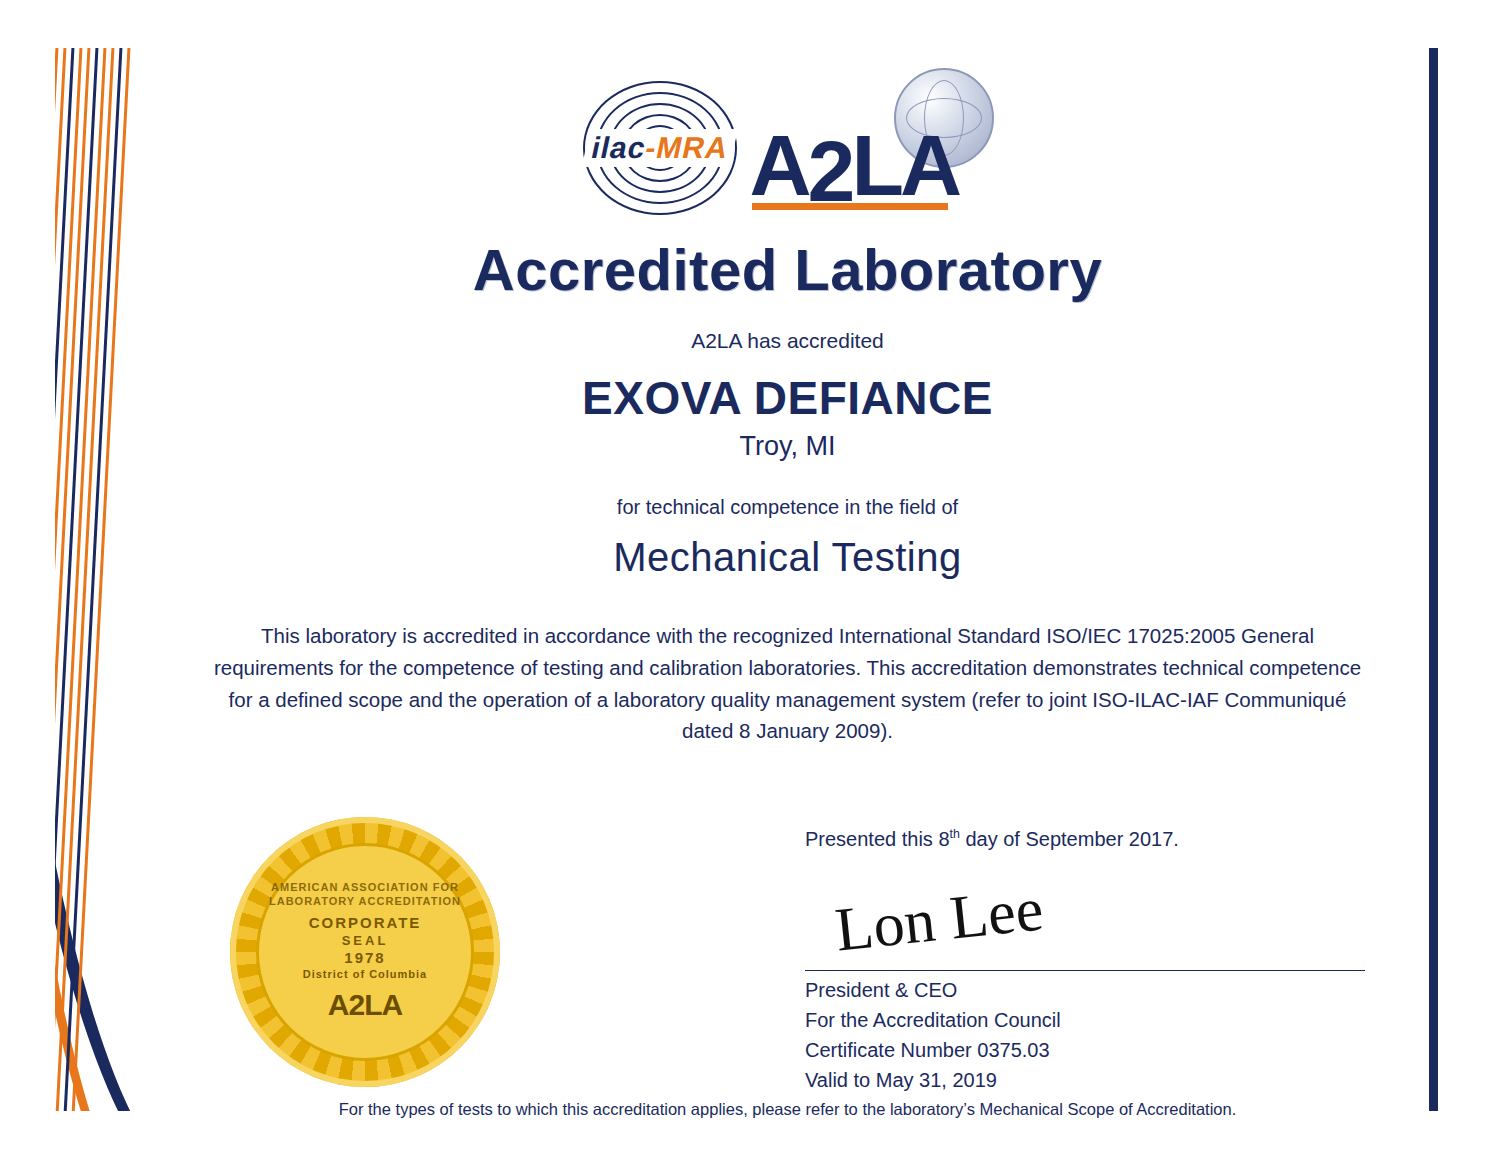ilac-MRA
A2 LA
Accredited Laboratory
A2LA has accredited
EXOVA DEFIANCE
Troy, MI
for technical competence in the field of
Mechanical Testing
This laboratory is accredited in accordance with the recognized International Standard ISO/IEC 17025:2005 General requirements for the competence of testing and calibration laboratories. This accreditation demonstrates technical competence for a defined scope and the operation of a laboratory quality management system (refer to joint ISO-ILAC-IAF Communiqué dated 8 January 2009).
American Association for Laboratory Accreditation
CORPORATE
SEAL
1978
District of Columbia
A2LA
Presented this 8th day of September 2017.
Lon Lee
President & CEO
For the Accreditation Council
Certificate Number 0375.03
Valid to May 31, 2019
For the types of tests to which this accreditation applies, please refer to the laboratory’s Mechanical Scope of Accreditation.